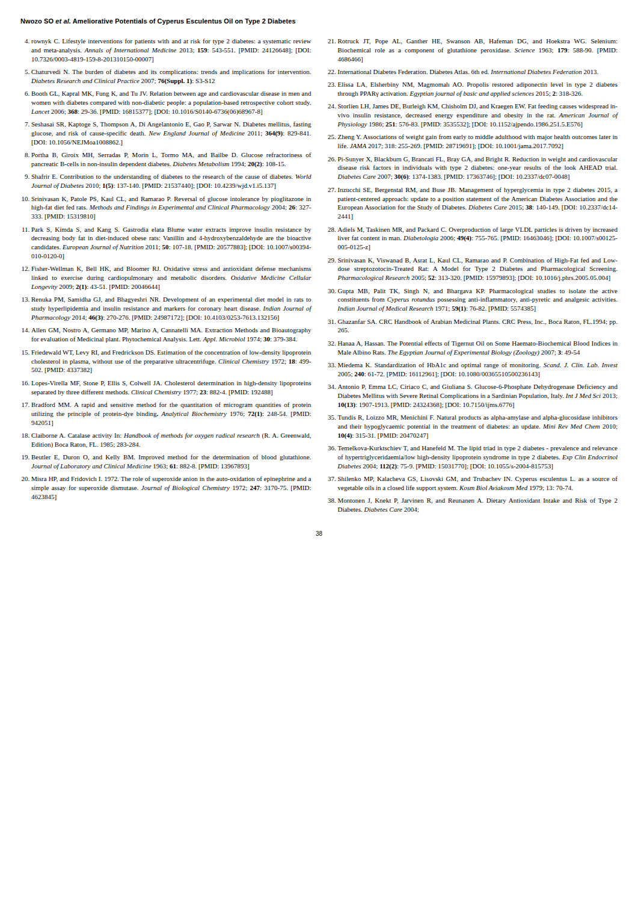Nwozo SO et al. Ameliorative Potentials of Cyperus Esculentus Oil on Type 2 Diabetes
rownyk C. Lifestyle interventions for patients with and at risk for type 2 diabetes: a systematic review and meta-analysis. Annals of International Medicine 2013; 159: 543-551. [PMID: 24126648]; [DOI: 10.7326/0003-4819-159-8-201310150-00007]
Chaturvedi N. The burden of diabetes and its complications: trends and implications for intervention. Diabetes Research and Clinical Practice 2007; 76(Suppl. 1): S3-S12
Booth GL, Kapral MK, Fung K, and Tu JV. Relation between age and cardiovascular disease in men and women with diabetes compared with non-diabetic people: a population-based retrospective cohort study. Lancet 2006; 368: 29-36. [PMID: 16815377]; [DOI: 10.1016/S0140-6736(06)68967-8]
Seshasai SR, Kaptoge S, Thompson A, Di Angelantonio E, Gao P, Sarwar N. Diabetes mellitus, fasting glucose, and risk of cause-specific death. New England Journal of Medicine 2011; 364(9): 829-841. [DOI: 10.1056/NEJMoa1008862.]
Portha B, Giroix MH, Serradas P, Morin L, Tormo MA, and Bailbe D. Glucose refractoriness of pancreatic B-cells in non-insulin dependent diabetes. Diabetes Metabolism 1994; 20(2): 108-15.
Shafrir E. Contribution to the understanding of diabetes to the research of the cause of diabetes. World Journal of Diabetes 2010; 1(5): 137-140. [PMID: 21537440]; [DOI: 10.4239/wjd.v1.i5.137]
Srinivasan K, Patole PS, Kaul CL, and Ramarao P. Reversal of glucose intolerance by pioglitazone in high-fat diet fed rats. Methods and Findings in Experimental and Clinical Pharmacology 2004; 26: 327-333. [PMID: 15319810]
Park S, Kimda S, and Kang S. Gastrodia elata Blume water extracts improve insulin resistance by decreasing body fat in diet-induced obese rats: Vanillin and 4-hydroxybenzaldehyde are the bioactive candidates. European Journal of Nutrition 2011; 50: 107-18. [PMID: 20577883]; [DOI: 10.1007/s00394-010-0120-0]
Fisher-Wellman K, Bell HK, and Bloomer RJ. Oxidative stress and antioxidant defense mechanisms linked to exercise during cardiopulmonary and metabolic disorders. Oxidative Medicine Cellular Longevity 2009; 2(1): 43-51. [PMID: 20046644]
Renuka PM, Samidha GJ, and Bhagyeshri NR. Development of an experimental diet model in rats to study hyperlipidemia and insulin resistance and markers for coronary heart disease. Indian Journal of Pharmacology 2014; 46(3): 270-276. [PMID: 24987172]; [DOI: 10.4103/0253-7613.132156]
Allen GM, Nostro A, Germano MP, Marino A, Cannatelli MA. Extraction Methods and Bioautography for evaluation of Medicinal plant. Phytochemical Analysis. Lett. Appl. Microbiol 1974; 30: 379-384.
Friedewald WT, Levy RI, and Fredrickson DS. Estimation of the concentration of low-density lipoprotein cholesterol in plasma, without use of the preparative ultracentrifuge. Clinical Chemistry 1972; 18: 499-502. [PMID: 4337382]
Lopes-Virella MF, Stone P, Ellis S, Colwell JA. Cholesterol determination in high-density lipoproteins separated by three different methods. Clinical Chemistry 1977; 23: 882-4. [PMID: 192488]
Bradford MM. A rapid and sensitive method for the quantitation of microgram quantities of protein utilizing the principle of protein-dye binding. Analytical Biochemistry 1976; 72(1): 248-54. [PMID: 942051]
Claiborne A. Catalase activity In: Handbook of methods for oxygen radical research (R. A. Greenwald, Edition) Boca Raton, FL. 1985; 283-284.
Beutler E, Duron O, and Kelly BM. Improved method for the determination of blood glutathione. Journal of Laboratory and Clinical Medicine 1963; 61: 882-8. [PMID: 13967893]
Misra HP, and Fridovich I. 1972. The role of superoxide anion in the auto-oxidation of epinephrine and a simple assay for superoxide dismutase. Journal of Biological Chemistry 1972; 247: 3170-75. [PMID: 4623845]
Rotruck JT, Pope AL, Ganther HE, Swanson AB, Hafeman DG, and Hoekstra WG. Selenium: Biochemical role as a component of glutathione peroxidase. Science 1963; 179: 588-90. [PMID: 4686466]
International Diabetes Federation. Diabetes Atlas. 6th ed. International Diabetes Federation 2013.
Elissa LA, Elsherbiny NM, Magmomah AO. Propolis restored adiponectin level in type 2 diabetes through PPARγ activation. Egyptian journal of basic and applied sciences 2015; 2: 318-326.
Storlien LH, James DE, Burleigh KM, Chisholm DJ, and Kraegen EW. Fat feeding causes widespread in-vivo insulin resistance, decreased energy expenditure and obesity in the rat. American Journal of Physiology 1986; 251: 576-83. [PMID: 3535532]; [DOI: 10.1152/ajpendo.1986.251.5.E576]
Zheng Y. Associations of weight gain from early to middle adulthood with major health outcomes later in life. JAMA 2017; 318: 255-269. [PMID: 28719691]; [DOI: 10.1001/jama.2017.7092]
Pi-Sunyer X, Blackburn G, Brancati FL, Bray GA, and Bright R. Reduction in weight and cardiovascular disease risk factors in individuals with type 2 diabetes: one-year results of the look AHEAD trial. Diabetes Care 2007; 30(6): 1374-1383. [PMID: 17363746]; [DOI: 10.2337/dc07-0048]
Inzucchi SE, Bergenstal RM, and Buse JB. Management of hyperglycemia in type 2 diabetes 2015, a patient-centered approach: update to a position statement of the American Diabetes Association and the European Association for the Study of Diabetes. Diabetes Care 2015; 38: 140-149. [DOI: 10.2337/dc14-2441]
Adiels M, Taskinen MR, and Packard C. Overproduction of large VLDL particles is driven by increased liver fat content in man. Diabetologia 2006; 49(4): 755-765. [PMID: 16463046]; [DOI: 10.1007/s00125-005-0125-z]
Srinivasan K, Viswanad B, Asrat L, Kaul CL, Ramarao and P. Combination of High-Fat fed and Low-dose streptozotocin-Treated Rat: A Model for Type 2 Diabetes and Pharmacological Screening. Pharmacological Research 2005; 52: 313-320. [PMID: 15979893]; [DOI: 10.1016/j.phrs.2005.05.004]
Gupta MB, Palit TK, Singh N, and Bhargava KP. Pharmacological studies to isolate the active constituents from Cyperus rotundus possessing anti-inflammatory, anti-pyretic and analgesic activities. Indian Journal of Medical Research 1971; 59(1): 76-82. [PMID: 5574385]
Ghazanfar SA. CRC Handbook of Arabian Medicinal Plants. CRC Press, Inc., Boca Raton, FL.1994; pp. 265.
Hanaa A, Hassan. The Potential effects of Tigernut Oil on Some Haemato-Biochemical Blood Indices in Male Albino Rats. The Egyptian Journal of Experimental Biology (Zoology) 2007; 3: 49-54
Miedema K. Standardization of HbA1c and optimal range of monitoring. Scand. J. Clin. Lab. Invest 2005; 240: 61-72. [PMID: 16112961]; [DOI: 10.1080/00365510500236143]
Antonio P, Emma LC, Ciriaco C, and Giuliana S. Glucose-6-Phosphate Dehydrogenase Deficiency and Diabetes Mellitus with Severe Retinal Complications in a Sardinian Population, Italy. Int J Med Sci 2013; 10(13): 1907-1913. [PMID: 24324368]; [DOI: 10.7150/ijms.6776]
Tundis R, Loizzo MR, Menichini F. Natural products as alpha-amylase and alpha-glucosidase inhibitors and their hypoglycaemic potential in the treatment of diabetes: an update. Mini Rev Med Chem 2010; 10(4): 315-31. [PMID: 20470247]
Temelkova-Kurktschiev T, and Hanefeld M. The lipid triad in type 2 diabetes - prevalence and relevance of hypertriglyceridaemia/low high-density lipoprotein syndrome in type 2 diabetes. Exp Clin Endocrinol Diabetes 2004; 112(2): 75-9. [PMID: 15031770]; [DOI: 10.1055/s-2004-815753]
Shilenko MP, Kalacheva GS, Lisovski GM, and Trubachev IN. Cyperus esculentus L. as a source of vegetable oils in a closed life support system. Kosm Biol Aviakosm Med 1979; 13: 70-74.
Montonen J, Knekt P, Jarvinen R, and Reunanen A. Dietary Antioxidant Intake and Risk of Type 2 Diabetes. Diabetes Care 2004;
38